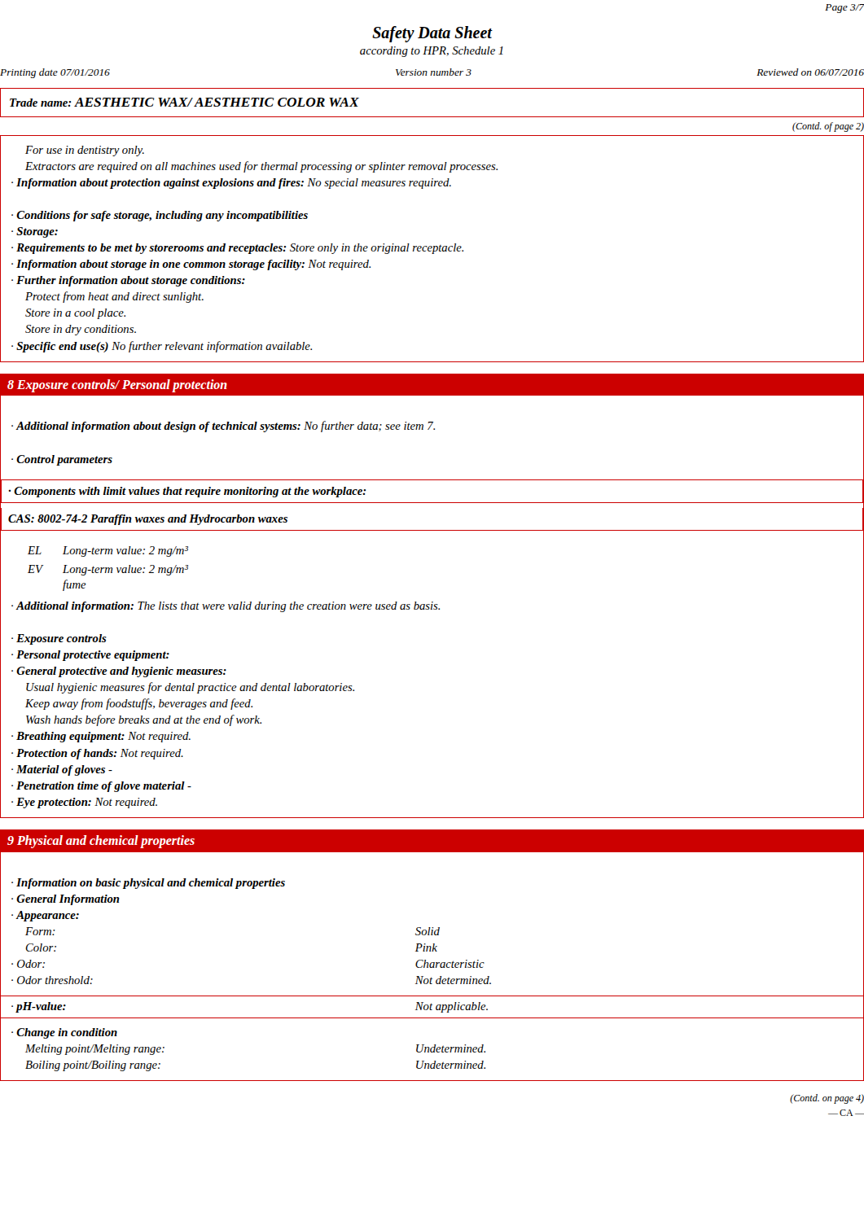Page 3/7
Safety Data Sheet
according to HPR, Schedule 1
Printing date 07/01/2016 Version number 3 Reviewed on 06/07/2016
Trade name: AESTHETIC WAX/ AESTHETIC COLOR WAX
(Contd. of page 2)
For use in dentistry only.
Extractors are required on all machines used for thermal processing or splinter removal processes.
· Information about protection against explosions and fires: No special measures required.
· Conditions for safe storage, including any incompatibilities
· Storage:
· Requirements to be met by storerooms and receptacles: Store only in the original receptacle.
· Information about storage in one common storage facility: Not required.
· Further information about storage conditions:
Protect from heat and direct sunlight.
Store in a cool place.
Store in dry conditions.
· Specific end use(s) No further relevant information available.
8 Exposure controls/ Personal protection
· Additional information about design of technical systems: No further data; see item 7.
· Control parameters
· Components with limit values that require monitoring at the workplace:
CAS: 8002-74-2 Paraffin waxes and Hydrocarbon waxes
| EL | Long-term value: 2 mg/m³ |
| EV | Long-term value: 2 mg/m³ fume |
· Additional information: The lists that were valid during the creation were used as basis.
· Exposure controls
· Personal protective equipment:
· General protective and hygienic measures:
Usual hygienic measures for dental practice and dental laboratories.
Keep away from foodstuffs, beverages and feed.
Wash hands before breaks and at the end of work.
· Breathing equipment: Not required.
· Protection of hands: Not required.
· Material of gloves -
· Penetration time of glove material -
· Eye protection: Not required.
9 Physical and chemical properties
· Information on basic physical and chemical properties
· General Information
· Appearance:
| Form: | Solid |
| Color: | Pink |
| · Odor: | Characteristic |
| · Odor threshold: | Not determined. |
| · pH-value: | Not applicable. |
| · Change in condition | |
| Melting point/Melting range: | Undetermined. |
| Boiling point/Boiling range: | Undetermined. |
(Contd. on page 4)
— CA —